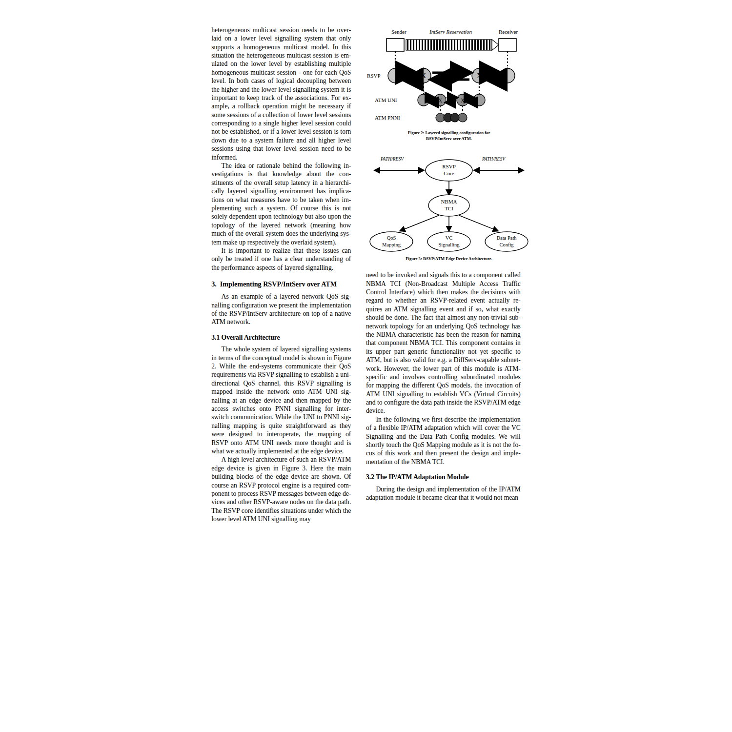heterogeneous multicast session needs to be overlaid on a lower level signalling system that only supports a homogeneous multicast model. In this situation the heterogeneous multicast session is emulated on the lower level by establishing multiple homogeneous multicast session - one for each QoS level. In both cases of logical decoupling between the higher and the lower level signalling system it is important to keep track of the associations. For example, a rollback operation might be necessary if some sessions of a collection of lower level sessions corresponding to a single higher level session could not be established, or if a lower level session is torn down due to a system failure and all higher level sessions using that lower level session need to be informed.
The idea or rationale behind the following investigations is that knowledge about the constituents of the overall setup latency in a hierarchically layered signalling environment has implications on what measures have to be taken when implementing such a system. Of course this is not solely dependent upon technology but also upon the topology of the layered network (meaning how much of the overall system does the underlying system make up respectively the overlaid system).
It is important to realize that these issues can only be treated if one has a clear understanding of the performance aspects of layered signalling.
3. Implementing RSVP/IntServ over ATM
As an example of a layered network QoS signalling configuration we present the implementation of the RSVP/IntServ architecture on top of a native ATM network.
3.1 Overall Architecture
The whole system of layered signalling systems in terms of the conceptual model is shown in Figure 2. While the end-systems communicate their QoS requirements via RSVP signalling to establish a unidirectional QoS channel, this RSVP signalling is mapped inside the network onto ATM UNI signalling at an edge device and then mapped by the access switches onto PNNI signalling for inter-switch communication. While the UNI to PNNI signalling mapping is quite straightforward as they were designed to interoperate, the mapping of RSVP onto ATM UNI needs more thought and is what we actually implemented at the edge device.
A high level architecture of such an RSVP/ATM edge device is given in Figure 3. Here the main building blocks of the edge device are shown. Of course an RSVP protocol engine is a required component to process RSVP messages between edge devices and other RSVP-aware nodes on the data path. The RSVP core identifies situations under which the lower level ATM UNI signalling may
Sender IntServ Reservation Receiver RSVP X X ATM UNI X X ATM PNNI Figure 2: Layered signalling configuration for RSVP/IntServ over ATM.
PATH/RESV PATH/RESV RSVP Core NBMA TCI QoS Mapping VC Signalling Data Path Config Figure 3: RSVP/ATM Edge Device Architecture.
need to be invoked and signals this to a component called NBMA TCI (Non-Broadcast Multiple Access Traffic Control Interface) which then makes the decisions with regard to whether an RSVP-related event actually requires an ATM signalling event and if so, what exactly should be done. The fact that almost any non-trivial subnetwork topology for an underlying QoS technology has the NBMA characteristic has been the reason for naming that component NBMA TCI. This component contains in its upper part generic functionality not yet specific to ATM, but is also valid for e.g. a DiffServ-capable subnetwork. However, the lower part of this module is ATM-specific and involves controlling subordinated modules for mapping the different QoS models, the invocation of ATM UNI signalling to establish VCs (Virtual Circuits) and to configure the data path inside the RSVP/ATM edge device.
In the following we first describe the implementation of a flexible IP/ATM adaptation which will cover the VC Signalling and the Data Path Config modules. We will shortly touch the QoS Mapping module as it is not the focus of this work and then present the design and implementation of the NBMA TCI.
3.2 The IP/ATM Adaptation Module
During the design and implementation of the IP/ATM adaptation module it became clear that it would not mean